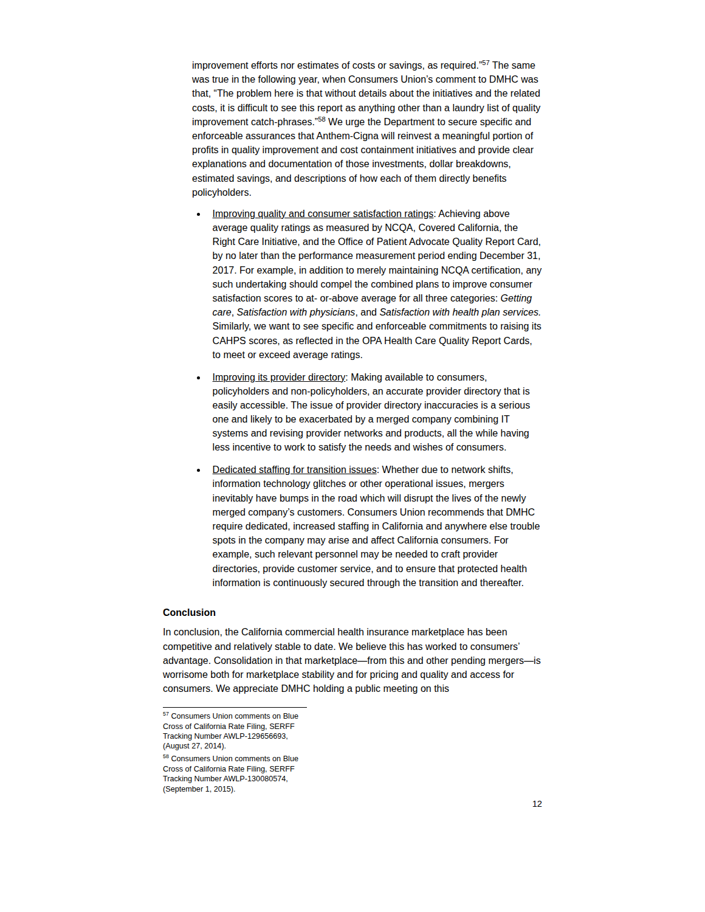improvement efforts nor estimates of costs or savings, as required.”57 The same was true in the following year, when Consumers Union’s comment to DMHC was that, “The problem here is that without details about the initiatives and the related costs, it is difficult to see this report as anything other than a laundry list of quality improvement catch-phrases.”58 We urge the Department to secure specific and enforceable assurances that Anthem-Cigna will reinvest a meaningful portion of profits in quality improvement and cost containment initiatives and provide clear explanations and documentation of those investments, dollar breakdowns, estimated savings, and descriptions of how each of them directly benefits policyholders.
Improving quality and consumer satisfaction ratings: Achieving above average quality ratings as measured by NCQA, Covered California, the Right Care Initiative, and the Office of Patient Advocate Quality Report Card, by no later than the performance measurement period ending December 31, 2017. For example, in addition to merely maintaining NCQA certification, any such undertaking should compel the combined plans to improve consumer satisfaction scores to at- or-above average for all three categories: Getting care, Satisfaction with physicians, and Satisfaction with health plan services. Similarly, we want to see specific and enforceable commitments to raising its CAHPS scores, as reflected in the OPA Health Care Quality Report Cards, to meet or exceed average ratings.
Improving its provider directory: Making available to consumers, policyholders and non-policyholders, an accurate provider directory that is easily accessible. The issue of provider directory inaccuracies is a serious one and likely to be exacerbated by a merged company combining IT systems and revising provider networks and products, all the while having less incentive to work to satisfy the needs and wishes of consumers.
Dedicated staffing for transition issues: Whether due to network shifts, information technology glitches or other operational issues, mergers inevitably have bumps in the road which will disrupt the lives of the newly merged company’s customers. Consumers Union recommends that DMHC require dedicated, increased staffing in California and anywhere else trouble spots in the company may arise and affect California consumers. For example, such relevant personnel may be needed to craft provider directories, provide customer service, and to ensure that protected health information is continuously secured through the transition and thereafter.
Conclusion
In conclusion, the California commercial health insurance marketplace has been competitive and relatively stable to date. We believe this has worked to consumers’ advantage. Consolidation in that marketplace—from this and other pending mergers—is worrisome both for marketplace stability and for pricing and quality and access for consumers. We appreciate DMHC holding a public meeting on this
57 Consumers Union comments on Blue Cross of California Rate Filing, SERFF Tracking Number AWLP-129656693, (August 27, 2014).
58 Consumers Union comments on Blue Cross of California Rate Filing, SERFF Tracking Number AWLP-130080574, (September 1, 2015).
12